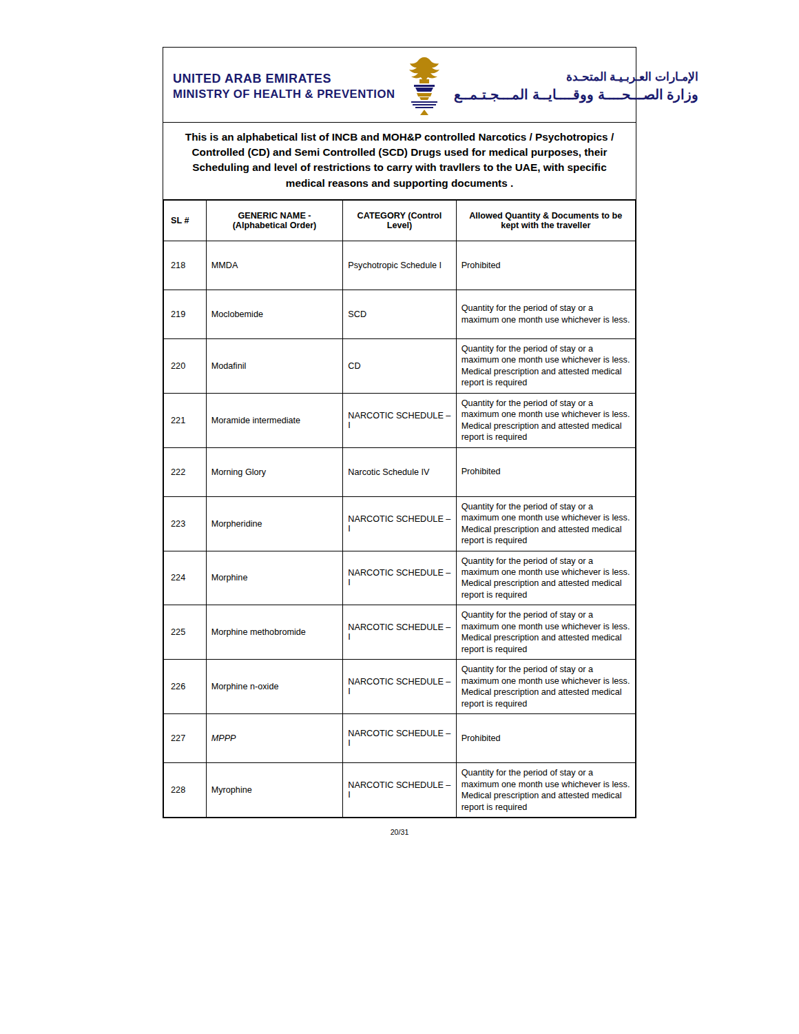UNITED ARAB EMIRATES
MINISTRY OF HEALTH & PREVENTION
الإمـارات العـربـيـة المتحـدة
وزارة الصـــحــــة ووقــــايــة المـــجـتـمــع
This is an alphabetical list of INCB and MOH&P controlled Narcotics / Psychotropics / Controlled (CD) and Semi Controlled (SCD) Drugs used for medical purposes, their Scheduling and level of restrictions to carry with travllers to the UAE, with specific medical reasons and supporting documents .
| SL # | GENERIC NAME - (Alphabetical Order) | CATEGORY (Control Level) | Allowed Quantity & Documents to be kept with the traveller |
| --- | --- | --- | --- |
| 218 | MMDA | Psychotropic Schedule I | Prohibited |
| 219 | Moclobemide | SCD | Quantity for the period of stay or a maximum one month use whichever is less. |
| 220 | Modafinil | CD | Quantity for the period of stay or a maximum one month use whichever is less. Medical prescription and attested medical report is required |
| 221 | Moramide intermediate | NARCOTIC SCHEDULE – I | Quantity for the period of stay or a maximum one month use whichever is less. Medical prescription and attested medical report is required |
| 222 | Morning Glory | Narcotic Schedule IV | Prohibited |
| 223 | Morpheridine | NARCOTIC SCHEDULE – I | Quantity for the period of stay or a maximum one month use whichever is less. Medical prescription and attested medical report is required |
| 224 | Morphine | NARCOTIC SCHEDULE – I | Quantity for the period of stay or a maximum one month use whichever is less. Medical prescription and attested medical report is required |
| 225 | Morphine methobromide | NARCOTIC SCHEDULE – I | Quantity for the period of stay or a maximum one month use whichever is less. Medical prescription and attested medical report is required |
| 226 | Morphine n-oxide | NARCOTIC SCHEDULE – I | Quantity for the period of stay or a maximum one month use whichever is less. Medical prescription and attested medical report is required |
| 227 | MPPP | NARCOTIC SCHEDULE – I | Prohibited |
| 228 | Myrophine | NARCOTIC SCHEDULE – I | Quantity for the period of stay or a maximum one month use whichever is less. Medical prescription and attested medical report is required |
20/31